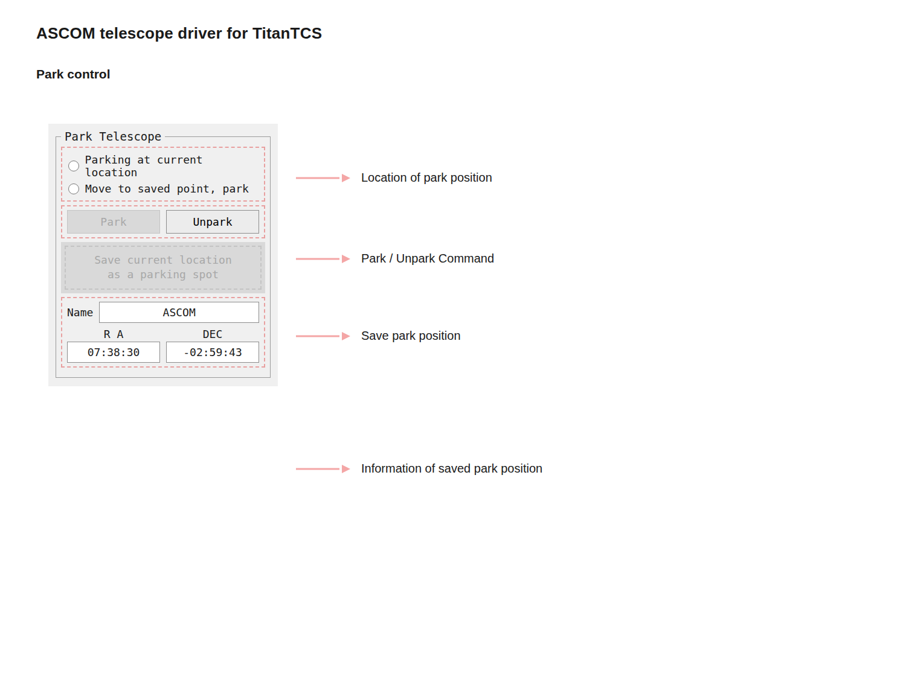ASCOM telescope driver for TitanTCS
Park control
Park Telescope
Parking at current location Move to saved point, park
Park Unpark
Save current location
as a parking spot
Name
ASCOM
R A DEC
07:38:30
-02:59:43
Location of park position
Park / Unpark Command
Save park position
Information of saved park position